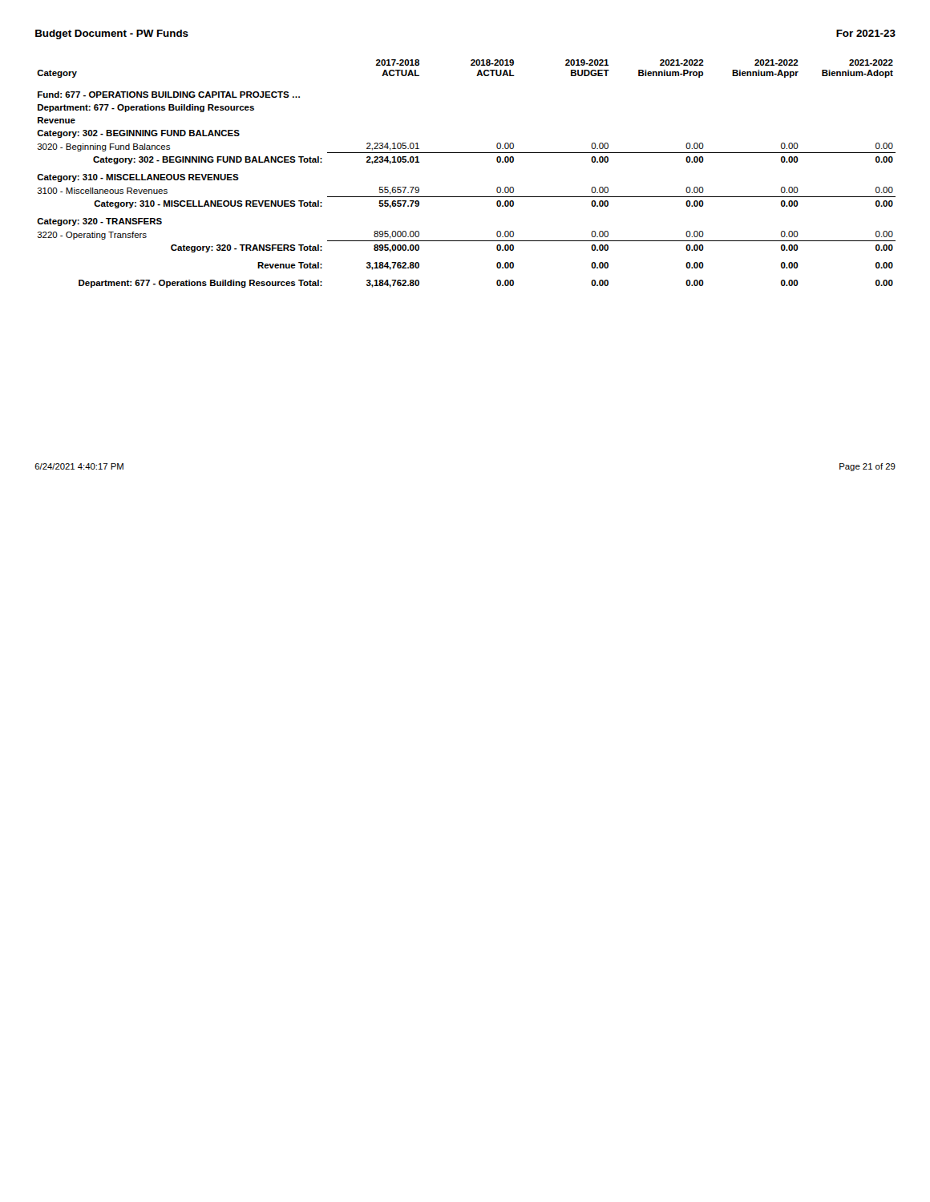Budget Document - PW Funds
For 2021-23
| Category | 2017-2018 ACTUAL | 2018-2019 ACTUAL | 2019-2021 BUDGET | 2021-2022 Biennium-Prop | 2021-2022 Biennium-Appr | 2021-2022 Biennium-Adopt |
| --- | --- | --- | --- | --- | --- | --- |
| Fund: 677 - OPERATIONS BUILDING CAPITAL PROJECTS … |
| Department: 677 - Operations Building Resources |
| Revenue |
| Category: 302 - BEGINNING FUND BALANCES |
| 3020 - Beginning Fund Balances | 2,234,105.01 | 0.00 | 0.00 | 0.00 | 0.00 | 0.00 |
| Category: 302 - BEGINNING FUND BALANCES Total: | 2,234,105.01 | 0.00 | 0.00 | 0.00 | 0.00 | 0.00 |
| Category: 310 - MISCELLANEOUS REVENUES |
| 3100 - Miscellaneous Revenues | 55,657.79 | 0.00 | 0.00 | 0.00 | 0.00 | 0.00 |
| Category: 310 - MISCELLANEOUS REVENUES Total: | 55,657.79 | 0.00 | 0.00 | 0.00 | 0.00 | 0.00 |
| Category: 320 - TRANSFERS |
| 3220 - Operating Transfers | 895,000.00 | 0.00 | 0.00 | 0.00 | 0.00 | 0.00 |
| Category: 320 - TRANSFERS Total: | 895,000.00 | 0.00 | 0.00 | 0.00 | 0.00 | 0.00 |
| Revenue Total: | 3,184,762.80 | 0.00 | 0.00 | 0.00 | 0.00 | 0.00 |
| Department: 677 - Operations Building Resources Total: | 3,184,762.80 | 0.00 | 0.00 | 0.00 | 0.00 | 0.00 |
6/24/2021 4:40:17 PM
Page 21 of 29